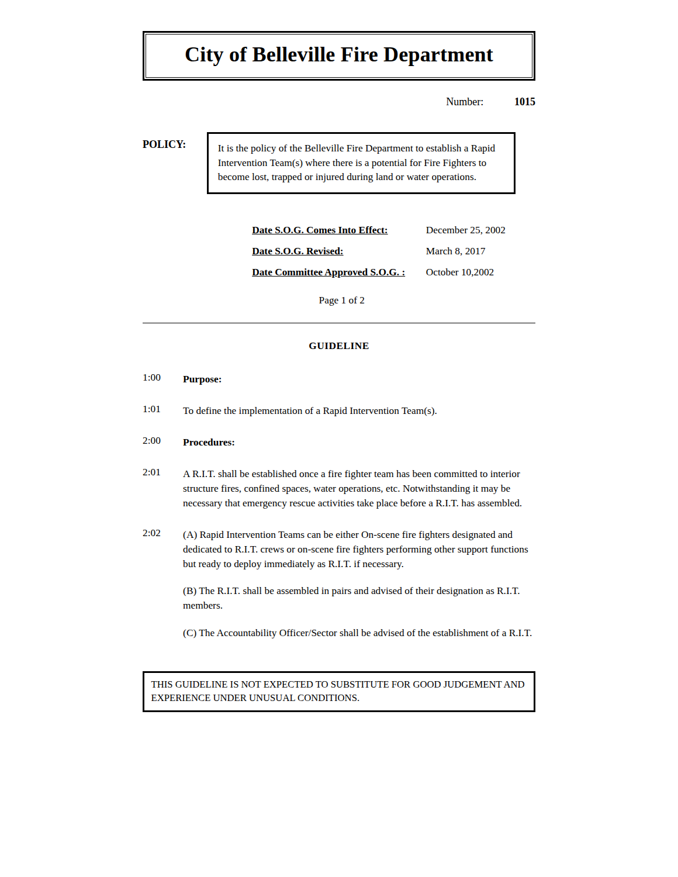City of Belleville Fire Department
Number: 1015
POLICY:
It is the policy of the Belleville Fire Department to establish a Rapid Intervention Team(s) where there is a potential for Fire Fighters to become lost, trapped or injured during land or water operations.
| | Date S.O.G. Comes Into Effect: | December 25, 2002 |
| | Date S.O.G. Revised: | March 8, 2017 |
| | Date Committee Approved S.O.G. : | October 10,2002 |
Page 1 of 2
GUIDELINE
1:00
Purpose:
1:01
To define the implementation of a Rapid Intervention Team(s).
2:00
Procedures:
2:01
A R.I.T. shall be established once a fire fighter team has been committed to interior structure fires, confined spaces, water operations, etc. Notwithstanding it may be necessary that emergency rescue activities take place before a R.I.T. has assembled.
2:02
(A) Rapid Intervention Teams can be either On-scene fire fighters designated and dedicated to R.I.T. crews or on-scene fire fighters performing other support functions but ready to deploy immediately as R.I.T. if necessary.
(B) The R.I.T. shall be assembled in pairs and advised of their designation as R.I.T. members.
(C) The Accountability Officer/Sector shall be advised of the establishment of a R.I.T.
THIS GUIDELINE IS NOT EXPECTED TO SUBSTITUTE FOR GOOD JUDGEMENT AND EXPERIENCE UNDER UNUSUAL CONDITIONS.